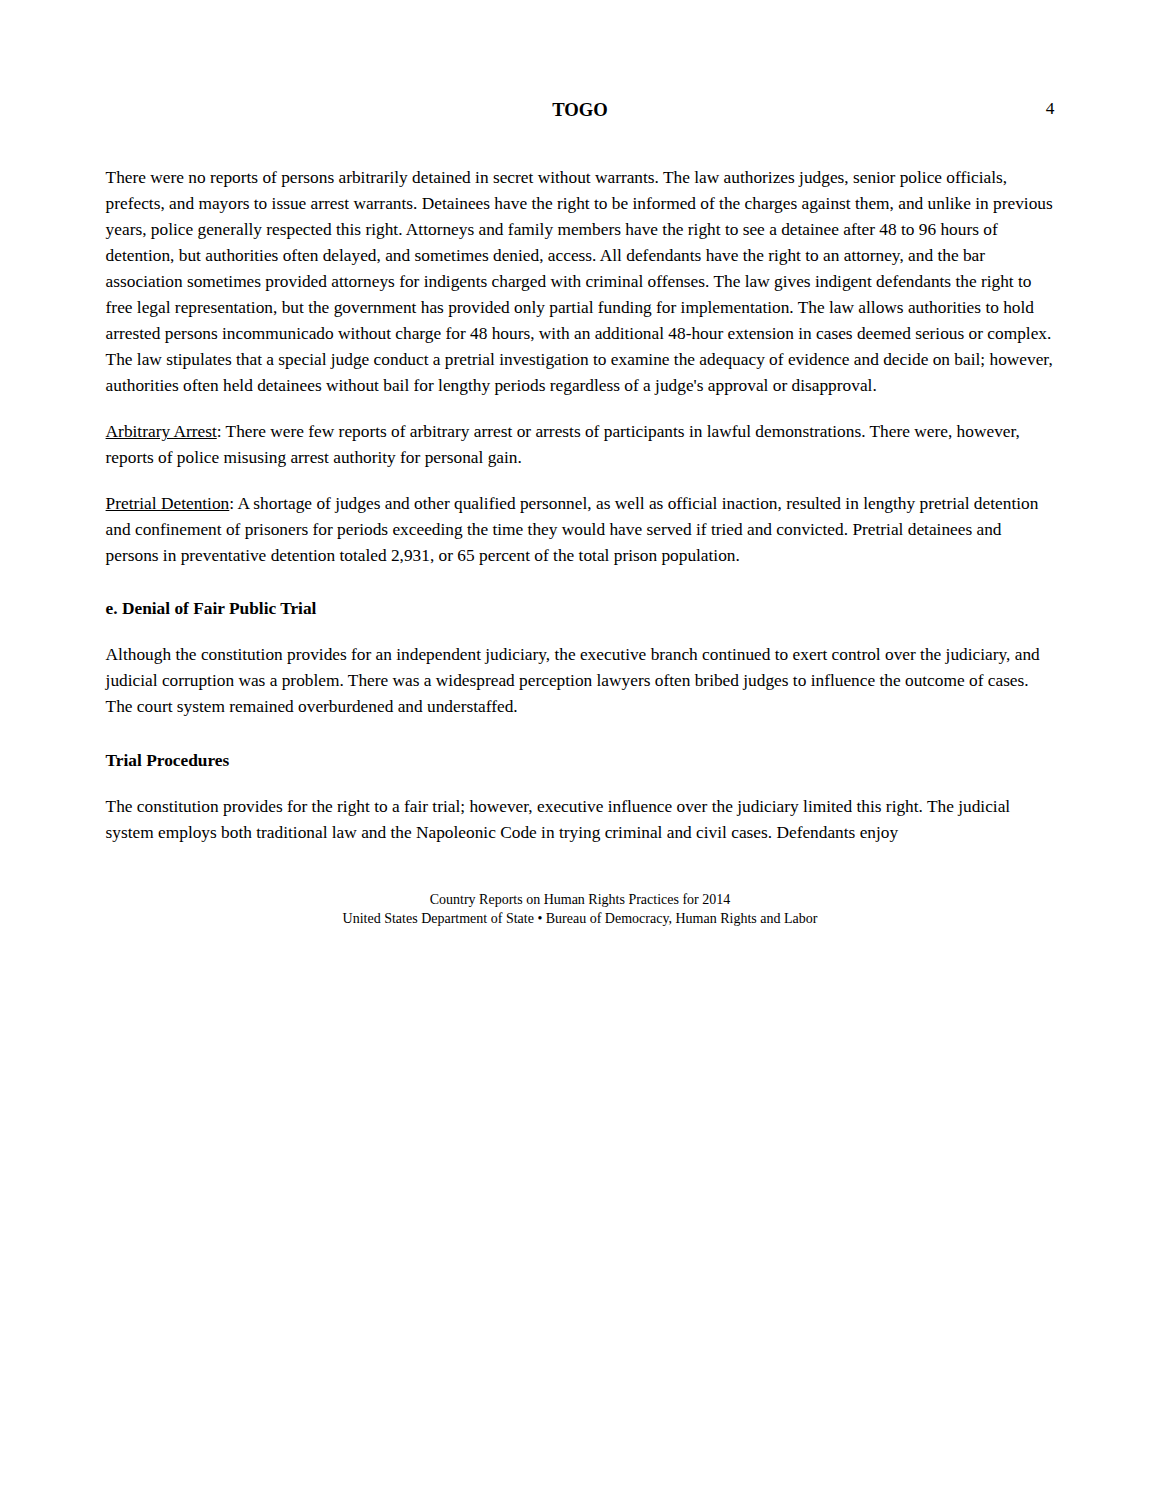TOGO 4
There were no reports of persons arbitrarily detained in secret without warrants. The law authorizes judges, senior police officials, prefects, and mayors to issue arrest warrants. Detainees have the right to be informed of the charges against them, and unlike in previous years, police generally respected this right. Attorneys and family members have the right to see a detainee after 48 to 96 hours of detention, but authorities often delayed, and sometimes denied, access. All defendants have the right to an attorney, and the bar association sometimes provided attorneys for indigents charged with criminal offenses. The law gives indigent defendants the right to free legal representation, but the government has provided only partial funding for implementation. The law allows authorities to hold arrested persons incommunicado without charge for 48 hours, with an additional 48-hour extension in cases deemed serious or complex. The law stipulates that a special judge conduct a pretrial investigation to examine the adequacy of evidence and decide on bail; however, authorities often held detainees without bail for lengthy periods regardless of a judge's approval or disapproval.
Arbitrary Arrest: There were few reports of arbitrary arrest or arrests of participants in lawful demonstrations. There were, however, reports of police misusing arrest authority for personal gain.
Pretrial Detention: A shortage of judges and other qualified personnel, as well as official inaction, resulted in lengthy pretrial detention and confinement of prisoners for periods exceeding the time they would have served if tried and convicted. Pretrial detainees and persons in preventative detention totaled 2,931, or 65 percent of the total prison population.
e. Denial of Fair Public Trial
Although the constitution provides for an independent judiciary, the executive branch continued to exert control over the judiciary, and judicial corruption was a problem. There was a widespread perception lawyers often bribed judges to influence the outcome of cases. The court system remained overburdened and understaffed.
Trial Procedures
The constitution provides for the right to a fair trial; however, executive influence over the judiciary limited this right. The judicial system employs both traditional law and the Napoleonic Code in trying criminal and civil cases. Defendants enjoy
Country Reports on Human Rights Practices for 2014
United States Department of State • Bureau of Democracy, Human Rights and Labor